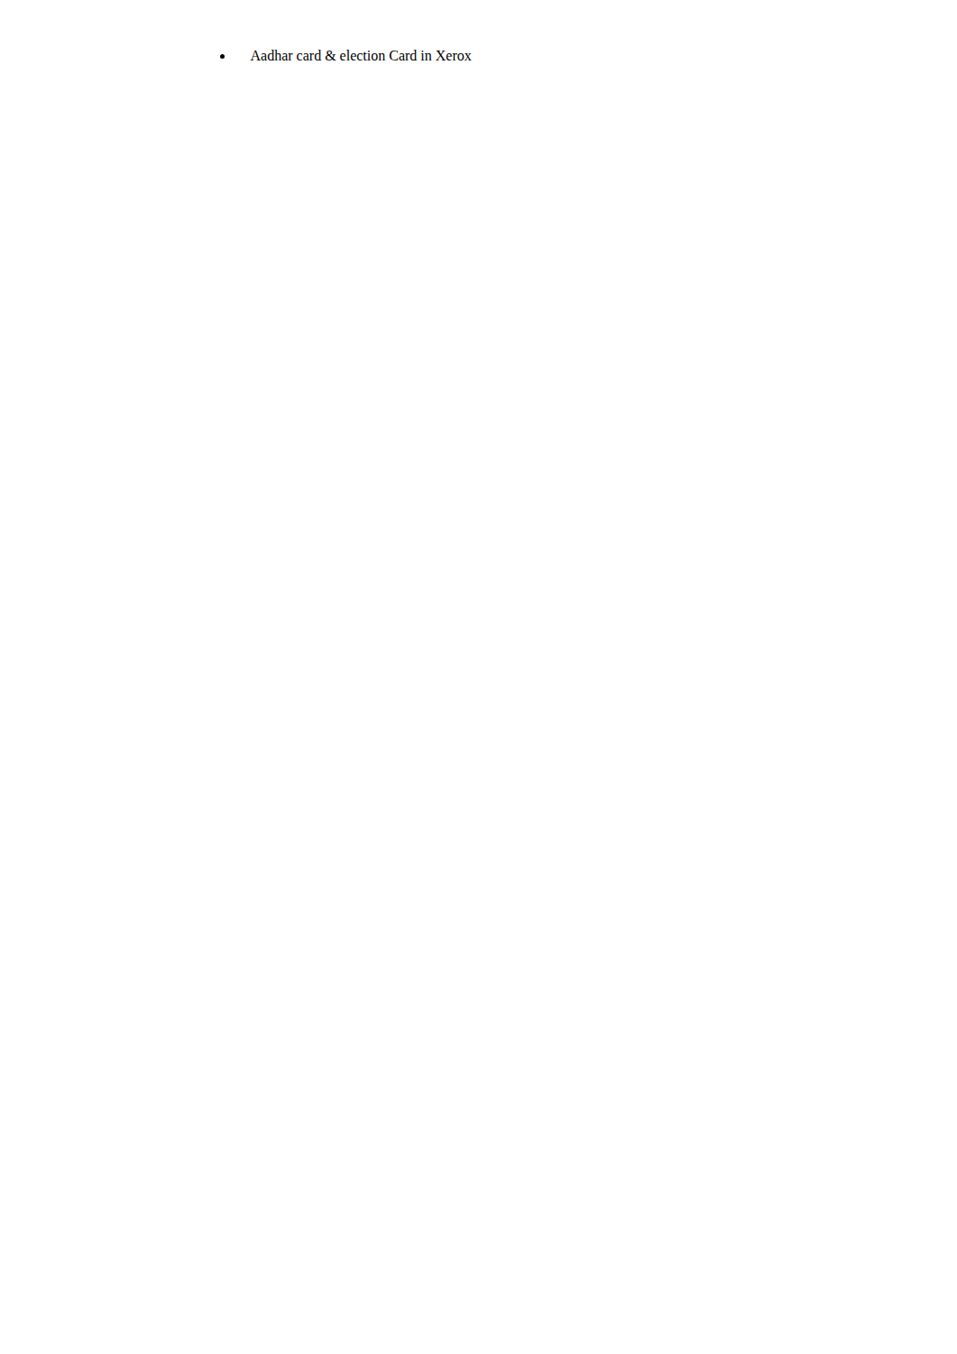Aadhar card & election Card in Xerox